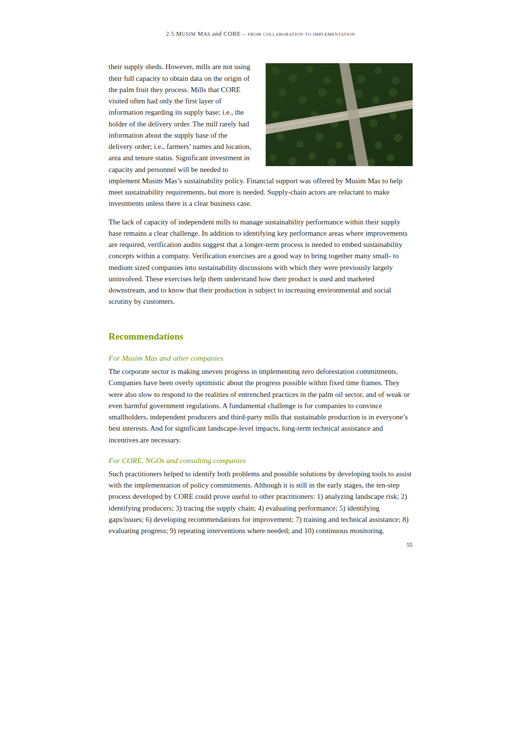2.5 MUSIM MAS and CORE – from collaboration to implementation
their supply sheds. However, mills are not using their full capacity to obtain data on the origin of the palm fruit they process. Mills that CORE visited often had only the first layer of information regarding its supply base; i.e., the holder of the delivery order. The mill rarely had information about the supply base of the delivery order; i.e., farmers’ names and location, area and tenure status. Significant investment in capacity and personnel will be needed to implement Musim Mas’s sustainability policy. Financial support was offered by Musim Mas to help meet sustainability requirements, but more is needed. Supply-chain actors are reluctant to make investments unless there is a clear business case.
The lack of capacity of independent mills to manage sustainability performance within their supply base remains a clear challenge. In addition to identifying key performance areas where improvements are required, verification audits suggest that a longer-term process is needed to embed sustainability concepts within a company. Verification exercises are a good way to bring together many small- to medium sized companies into sustainability discussions with which they were previously largely uninvolved. These exercises help them understand how their product is used and marketed downstream, and to know that their production is subject to increasing environmental and social scrutiny by customers.
Recommendations
For Musim Mas and other companies
The corporate sector is making uneven progress in implementing zero deforestation commitments. Companies have been overly optimistic about the progress possible within fixed time frames. They were also slow to respond to the realities of entrenched practices in the palm oil sector, and of weak or even harmful government regulations. A fundamental challenge is for companies to convince smallholders, independent producers and third-party mills that sustainable production is in everyone’s best interests. And for significant landscape-level impacts, long-term technical assistance and incentives are necessary.
For CORE, NGOs and consulting companies
Such practitioners helped to identify both problems and possible solutions by developing tools to assist with the implementation of policy commitments. Although it is still in the early stages, the ten-step process developed by CORE could prove useful to other practitioners: 1) analyzing landscape risk; 2) identifying producers; 3) tracing the supply chain; 4) evaluating performance; 5) identifying gaps/issues; 6) developing recommenda­tions for improvement; 7) training and technical assistance; 8) evaluating progress; 9) repeating interventions where needed; and 10) continuous monitoring.
55